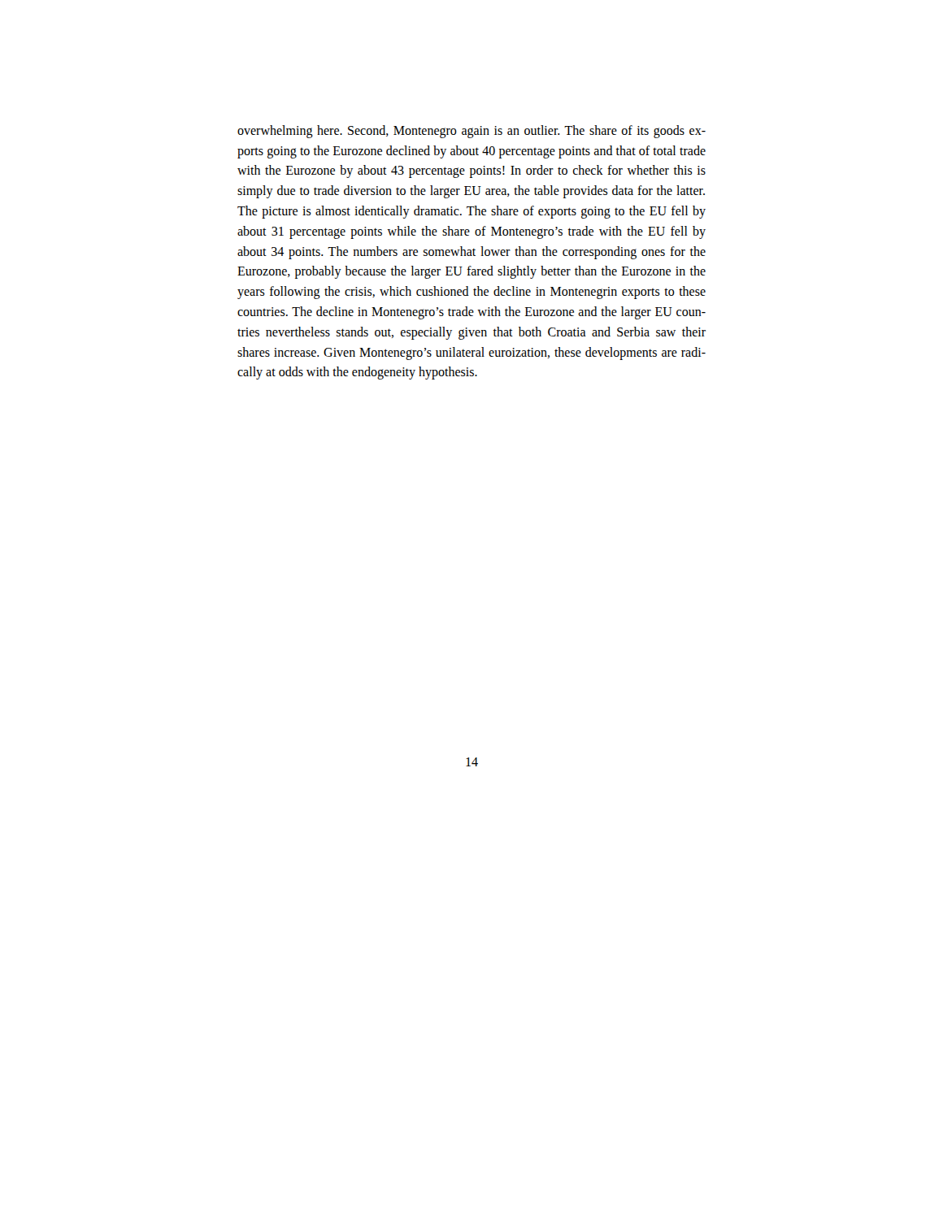overwhelming here. Second, Montenegro again is an outlier. The share of its goods exports going to the Eurozone declined by about 40 percentage points and that of total trade with the Eurozone by about 43 percentage points! In order to check for whether this is simply due to trade diversion to the larger EU area, the table provides data for the latter. The picture is almost identically dramatic. The share of exports going to the EU fell by about 31 percentage points while the share of Montenegro’s trade with the EU fell by about 34 points. The numbers are somewhat lower than the corresponding ones for the Eurozone, probably because the larger EU fared slightly better than the Eurozone in the years following the crisis, which cushioned the decline in Montenegrin exports to these countries. The decline in Montenegro’s trade with the Eurozone and the larger EU countries nevertheless stands out, especially given that both Croatia and Serbia saw their shares increase. Given Montenegro’s unilateral euroization, these developments are radically at odds with the endogeneity hypothesis.
14